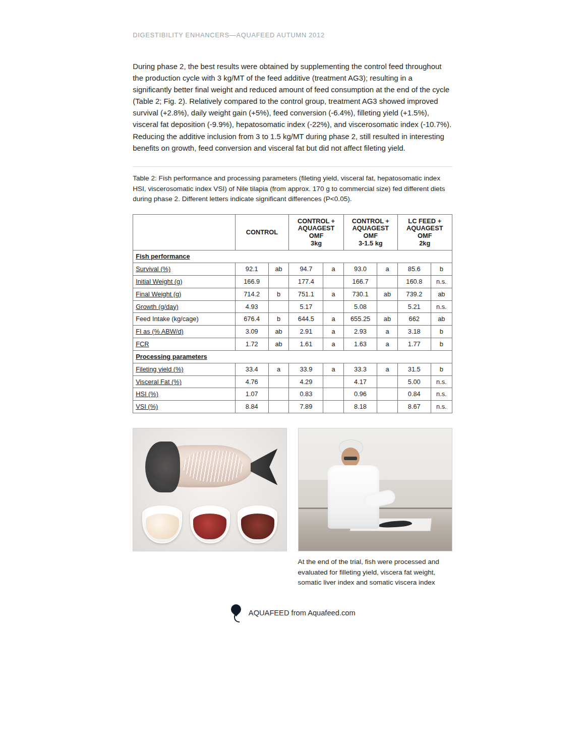Digestibility Enhancers—Aquafeed Autumn 2012
During phase 2, the best results were obtained by supplementing the control feed throughout the production cycle with 3 kg/MT of the feed additive (treatment AG3); resulting in a significantly better final weight and reduced amount of feed consumption at the end of the cycle (Table 2; Fig. 2). Relatively compared to the control group, treatment AG3 showed improved survival (+2.8%), daily weight gain (+5%), feed conversion (-6.4%), filleting yield (+1.5%), visceral fat deposition (-9.9%), hepatosomatic index (-22%), and viscerosomatic index (-10.7%). Reducing the additive inclusion from 3 to 1.5 kg/MT during phase 2, still resulted in interesting benefits on growth, feed conversion and visceral fat but did not affect fileting yield.
Table 2: Fish performance and processing parameters (fileting yield, visceral fat, hepatosomatic index HSI, viscerosomatic index VSI) of Nile tilapia (from approx. 170 g to commercial size) fed different diets during phase 2. Different letters indicate significant differences (P<0.05).
| | CONTROL | CONTROL + AQUAGEST OMF 3kg | CONTROL + AQUAGEST OMF 3-1.5 kg | LC FEED + AQUAGEST OMF 2kg |
| --- | --- | --- | --- | --- |
| Fish performance |
| Survival (%) | 92.1 | ab | 94.7 | a | 93.0 | a | 85.6 | b |
| Initial Weight (g) | 166.9 | | 177.4 | | 166.7 | | 160.8 | n.s. |
| Final Weight (g) | 714.2 | b | 751.1 | a | 730.1 | ab | 739.2 | ab |
| Growth (g/day) | 4.93 | | 5.17 | | 5.08 | | 5.21 | n.s. |
| Feed Intake (kg/cage) | 676.4 | b | 644.5 | a | 655.25 | ab | 662 | ab |
| FI as (% ABW/d) | 3.09 | ab | 2.91 | a | 2.93 | a | 3.18 | b |
| FCR | 1.72 | ab | 1.61 | a | 1.63 | a | 1.77 | b |
| Processing parameters |
| Fileting yield (%) | 33.4 | a | 33.9 | a | 33.3 | a | 31.5 | b |
| Visceral Fat (%) | 4.76 | | 4.29 | | 4.17 | | 5.00 | n.s. |
| HSI (%) | 1.07 | | 0.83 | | 0.96 | | 0.84 | n.s. |
| VSI (%) | 8.84 | | 7.89 | | 8.18 | | 8.67 | n.s. |
At the end of the trial, fish were processed and evaluated for filleting yield, viscera fat weight, somatic liver index and somatic viscera index
AQUAFEED from Aquafeed.com